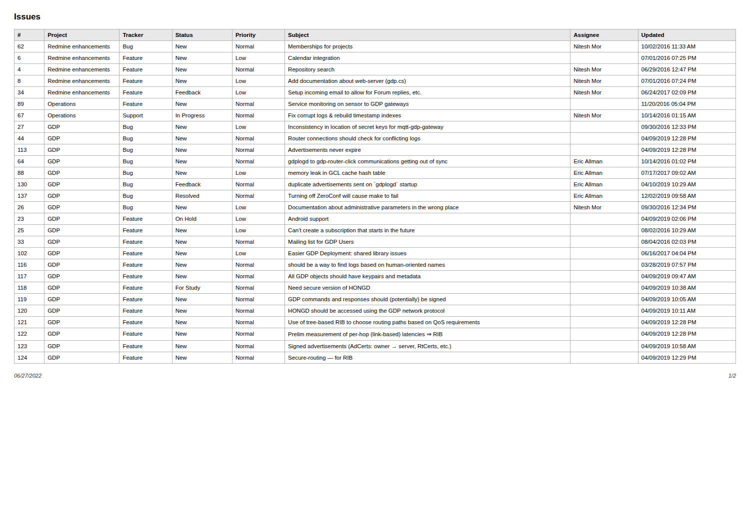Issues
| # | Project | Tracker | Status | Priority | Subject | Assignee | Updated |
| --- | --- | --- | --- | --- | --- | --- | --- |
| 62 | Redmine enhancements | Bug | New | Normal | Memberships for projects | Nitesh Mor | 10/02/2016 11:33 AM |
| 6 | Redmine enhancements | Feature | New | Low | Calendar integration | | 07/01/2016 07:25 PM |
| 4 | Redmine enhancements | Feature | New | Normal | Repository search | Nitesh Mor | 06/29/2016 12:47 PM |
| 8 | Redmine enhancements | Feature | New | Low | Add documentation about web-server (gdp.cs) | Nitesh Mor | 07/01/2016 07:24 PM |
| 34 | Redmine enhancements | Feature | Feedback | Low | Setup incoming email to allow for Forum replies, etc. | Nitesh Mor | 06/24/2017 02:09 PM |
| 89 | Operations | Feature | New | Normal | Service monitoring on sensor to GDP gateways | | 11/20/2016 05:04 PM |
| 67 | Operations | Support | In Progress | Normal | Fix corrupt logs & rebuild timestamp indexes | Nitesh Mor | 10/14/2016 01:15 AM |
| 27 | GDP | Bug | New | Low | Inconsistency in location of secret keys for mqtt-gdp-gateway | | 09/30/2016 12:33 PM |
| 44 | GDP | Bug | New | Normal | Router connections should check for conflicting logs | | 04/09/2019 12:28 PM |
| 113 | GDP | Bug | New | Normal | Advertisements never expire | | 04/09/2019 12:28 PM |
| 64 | GDP | Bug | New | Normal | gdplogd to gdp-router-click communications getting out of sync | Eric Allman | 10/14/2016 01:02 PM |
| 88 | GDP | Bug | New | Low | memory leak in GCL cache hash table | Eric Allman | 07/17/2017 09:02 AM |
| 130 | GDP | Bug | Feedback | Normal | duplicate advertisements sent on `gdplogd` startup | Eric Allman | 04/10/2019 10:29 AM |
| 137 | GDP | Bug | Resolved | Normal | Turning off ZeroConf will cause make to fail | Eric Allman | 12/02/2019 09:58 AM |
| 26 | GDP | Bug | New | Low | Documentation about administrative parameters in the wrong place | Nitesh Mor | 09/30/2016 12:34 PM |
| 23 | GDP | Feature | On Hold | Low | Android support | | 04/09/2019 02:06 PM |
| 25 | GDP | Feature | New | Low | Can't create a subscription that starts in the future | | 08/02/2016 10:29 AM |
| 33 | GDP | Feature | New | Normal | Mailing list for GDP Users | | 08/04/2016 02:03 PM |
| 102 | GDP | Feature | New | Low | Easier GDP Deployment: shared library issues | | 06/16/2017 04:04 PM |
| 116 | GDP | Feature | New | Normal | should be a way to find logs based on human-oriented names | | 03/28/2019 07:57 PM |
| 117 | GDP | Feature | New | Normal | All GDP objects should have keypairs and metadata | | 04/09/2019 09:47 AM |
| 118 | GDP | Feature | For Study | Normal | Need secure version of HONGD | | 04/09/2019 10:38 AM |
| 119 | GDP | Feature | New | Normal | GDP commands and responses should (potentially) be signed | | 04/09/2019 10:05 AM |
| 120 | GDP | Feature | New | Normal | HONGD should be accessed using the GDP network protocol | | 04/09/2019 10:11 AM |
| 121 | GDP | Feature | New | Normal | Use of tree-based RIB to choose routing paths based on QoS requirements | | 04/09/2019 12:28 PM |
| 122 | GDP | Feature | New | Normal | Prelim measurement of per-hop (link-based) latencies ⇒ RIB | | 04/09/2019 12:28 PM |
| 123 | GDP | Feature | New | Normal | Signed advertisements (AdCerts: owner → server, RtCerts, etc.) | | 04/09/2019 10:58 AM |
| 124 | GDP | Feature | New | Normal | Secure-routing — for RIB | | 04/09/2019 12:29 PM |
06/27/2022 1/2